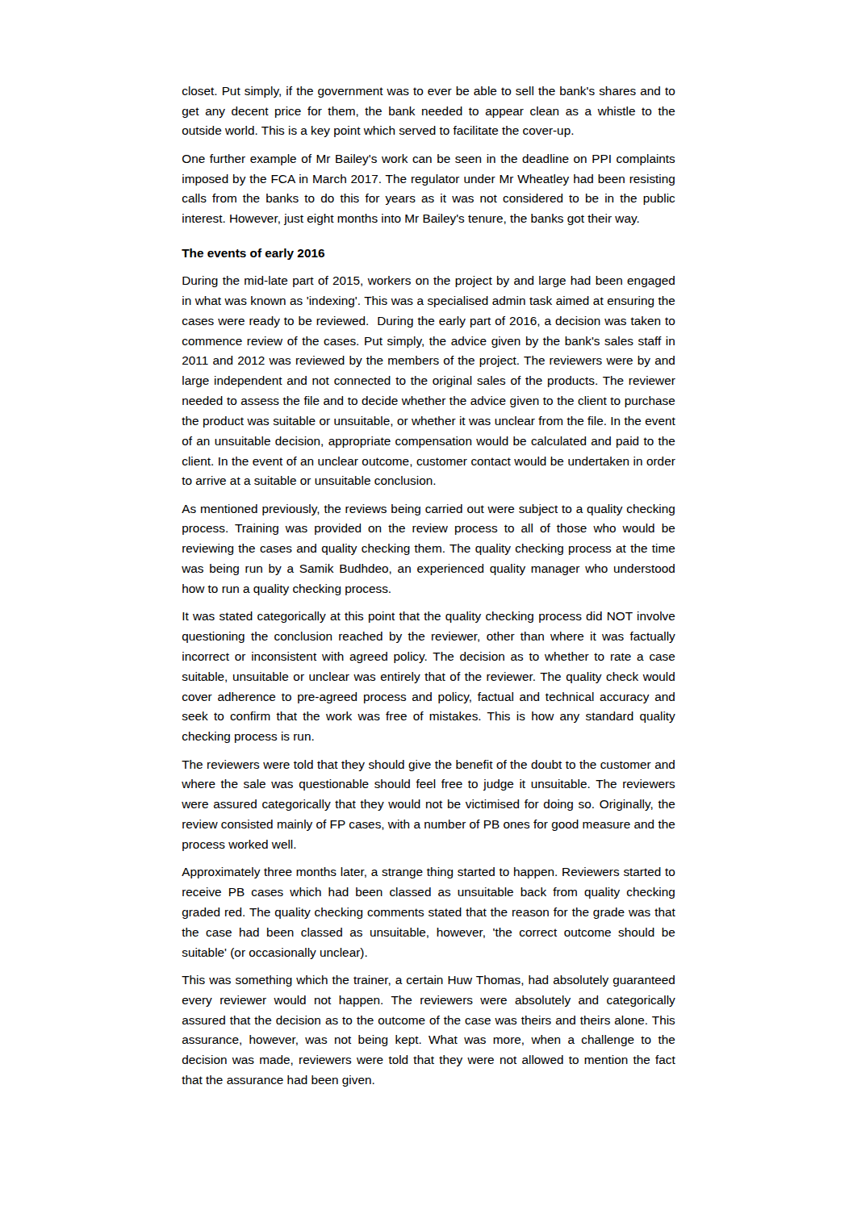closet. Put simply, if the government was to ever be able to sell the bank's shares and to get any decent price for them, the bank needed to appear clean as a whistle to the outside world. This is a key point which served to facilitate the cover-up.
One further example of Mr Bailey's work can be seen in the deadline on PPI complaints imposed by the FCA in March 2017. The regulator under Mr Wheatley had been resisting calls from the banks to do this for years as it was not considered to be in the public interest. However, just eight months into Mr Bailey's tenure, the banks got their way.
The events of early 2016
During the mid-late part of 2015, workers on the project by and large had been engaged in what was known as 'indexing'. This was a specialised admin task aimed at ensuring the cases were ready to be reviewed. During the early part of 2016, a decision was taken to commence review of the cases. Put simply, the advice given by the bank's sales staff in 2011 and 2012 was reviewed by the members of the project. The reviewers were by and large independent and not connected to the original sales of the products. The reviewer needed to assess the file and to decide whether the advice given to the client to purchase the product was suitable or unsuitable, or whether it was unclear from the file. In the event of an unsuitable decision, appropriate compensation would be calculated and paid to the client. In the event of an unclear outcome, customer contact would be undertaken in order to arrive at a suitable or unsuitable conclusion.
As mentioned previously, the reviews being carried out were subject to a quality checking process. Training was provided on the review process to all of those who would be reviewing the cases and quality checking them. The quality checking process at the time was being run by a Samik Budhdeo, an experienced quality manager who understood how to run a quality checking process.
It was stated categorically at this point that the quality checking process did NOT involve questioning the conclusion reached by the reviewer, other than where it was factually incorrect or inconsistent with agreed policy. The decision as to whether to rate a case suitable, unsuitable or unclear was entirely that of the reviewer. The quality check would cover adherence to pre-agreed process and policy, factual and technical accuracy and seek to confirm that the work was free of mistakes. This is how any standard quality checking process is run.
The reviewers were told that they should give the benefit of the doubt to the customer and where the sale was questionable should feel free to judge it unsuitable. The reviewers were assured categorically that they would not be victimised for doing so. Originally, the review consisted mainly of FP cases, with a number of PB ones for good measure and the process worked well.
Approximately three months later, a strange thing started to happen. Reviewers started to receive PB cases which had been classed as unsuitable back from quality checking graded red. The quality checking comments stated that the reason for the grade was that the case had been classed as unsuitable, however, 'the correct outcome should be suitable' (or occasionally unclear).
This was something which the trainer, a certain Huw Thomas, had absolutely guaranteed every reviewer would not happen. The reviewers were absolutely and categorically assured that the decision as to the outcome of the case was theirs and theirs alone. This assurance, however, was not being kept. What was more, when a challenge to the decision was made, reviewers were told that they were not allowed to mention the fact that the assurance had been given.